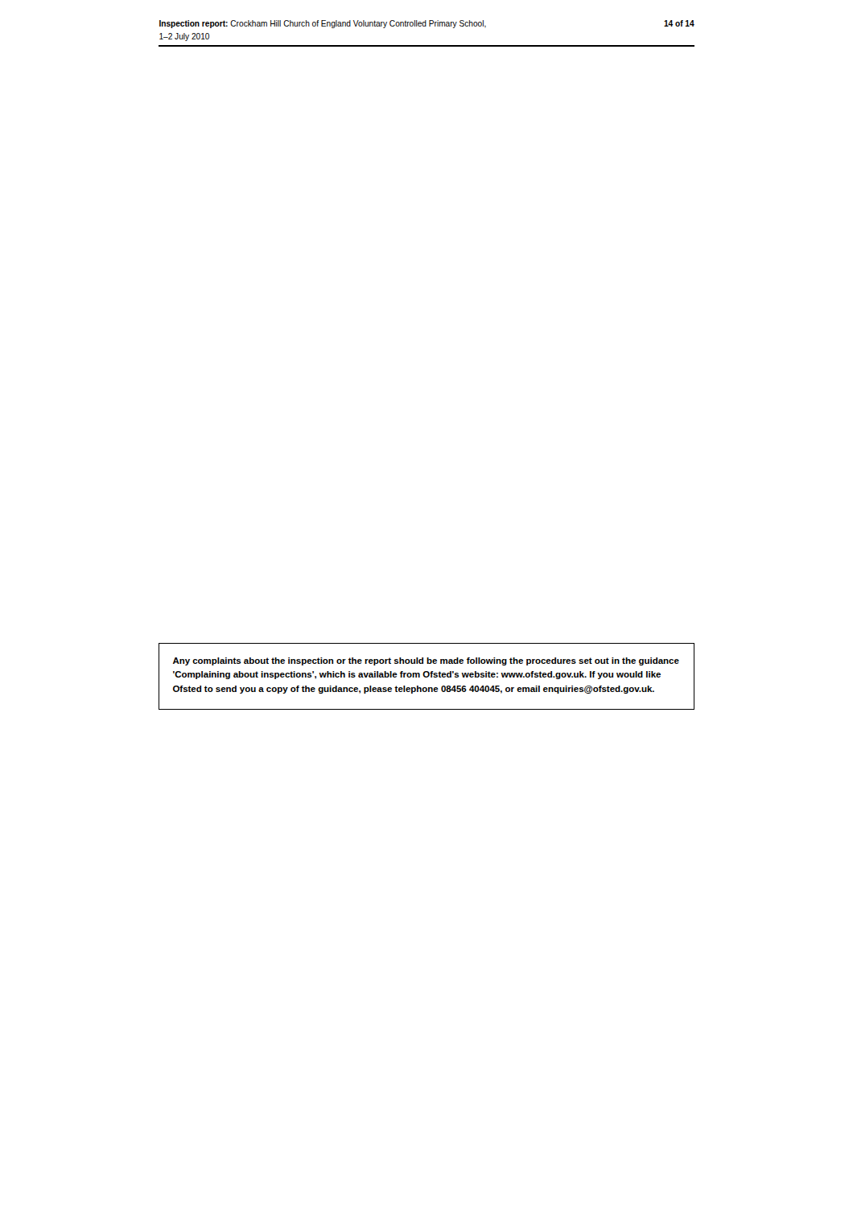| Inspection report: Crockham Hill Church of England Voluntary Controlled Primary School, | 14 of 14 |
1–2 July 2010
Any complaints about the inspection or the report should be made following the procedures set out in the guidance 'Complaining about inspections', which is available from Ofsted's website: www.ofsted.gov.uk. If you would like Ofsted to send you a copy of the guidance, please telephone 08456 404045, or email enquiries@ofsted.gov.uk.